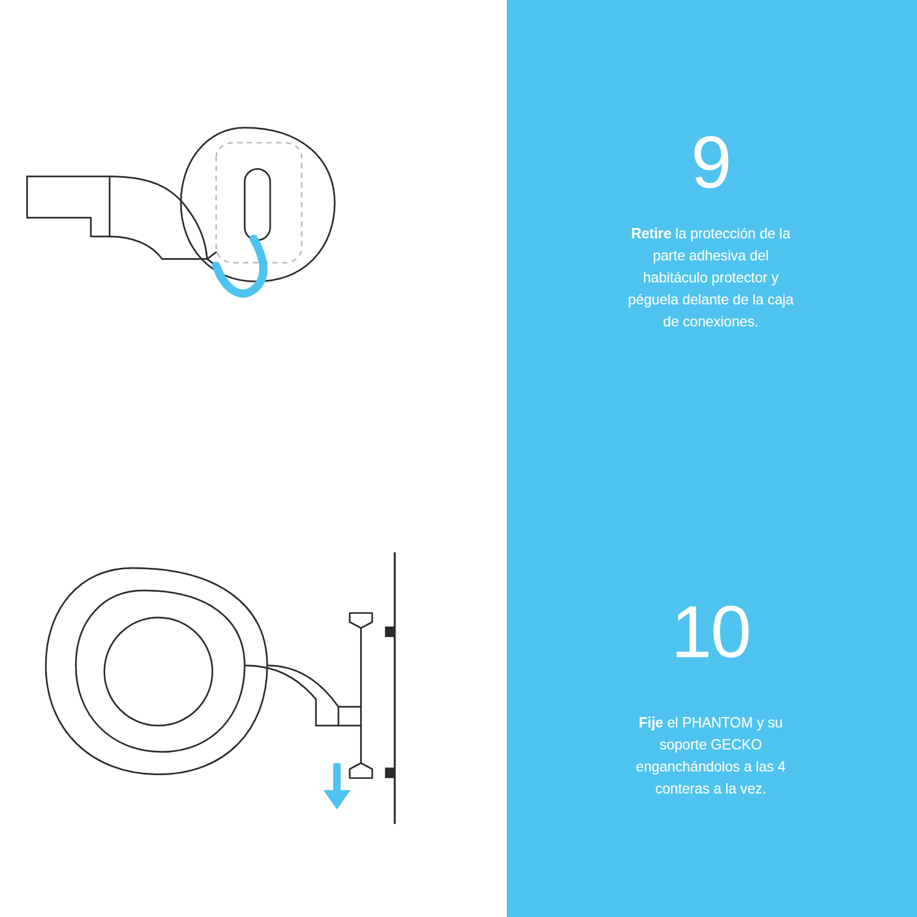Retirar la protección adhesiva del habitáculo protector y pegarlo delante de la caja de conexiones
9
Retire la protección de la parte adhesiva del habitáculo protector y péguela delante de la caja de conexiones.
Fijar el PHANTOM y su soporte GECKO enganchándolos a las cuatro conteras
10
Fije el PHANTOM y su soporte GECKO enganchándolos a las 4 conteras a la vez.